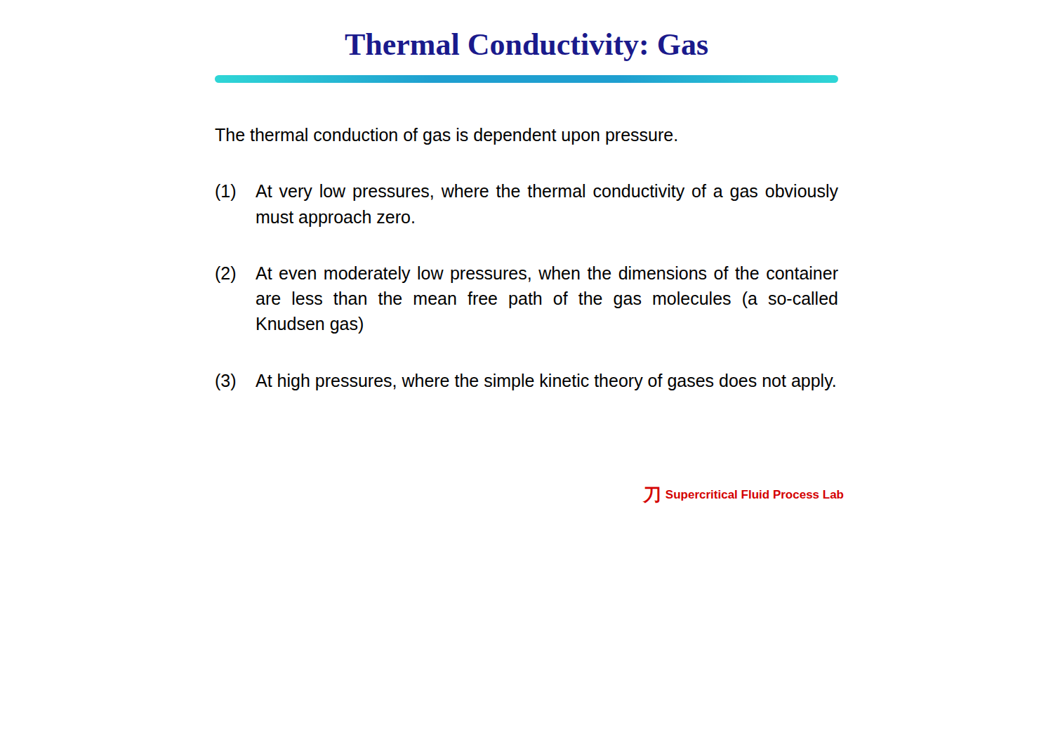Thermal Conductivity: Gas
The thermal conduction of gas is dependent upon pressure.
(1) At very low pressures, where the thermal conductivity of a gas obviously must approach zero.
(2) At even moderately low pressures, when the dimensions of the container are less than the mean free path of the gas molecules (a so-called Knudsen gas)
(3) At high pressures, where the simple kinetic theory of gases does not apply.
刀 Supercritical Fluid Process Lab